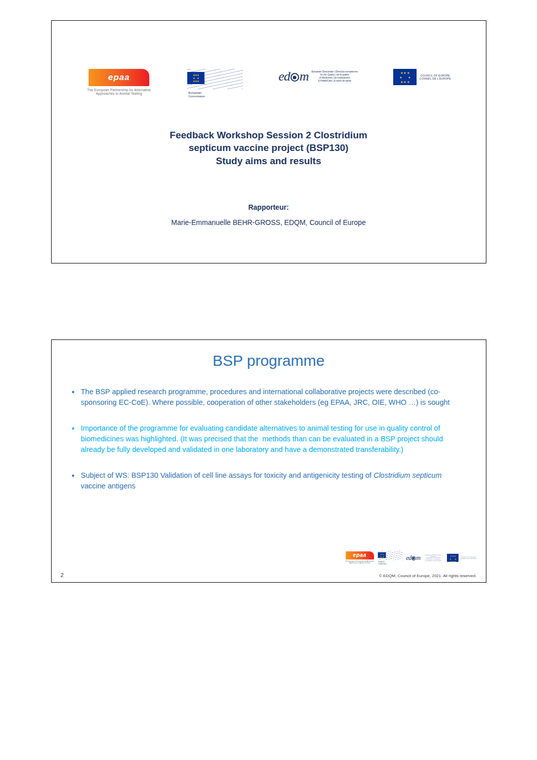The European Partnership for Alternative Approaches to Animal Testing
European
Commission
ed m
European Directorate | Direction européenne
for the Quality | de la qualité
of Medicines | du médicament
& HealthCare | & soins de santé
COUNCIL OF EUROPE
CONSEIL DE L'EUROPE
Feedback Workshop Session 2 Clostridium
septicum vaccine project (BSP130)
Study aims and results
Rapporteur:
Marie-Emmanuelle BEHR-GROSS, EDQM, Council of Europe
BSP programme
The BSP applied research programme, procedures and international collaborative projects were described (co-sponsoring EC-CoE). Where possible, cooperation of other stakeholders (eg EPAA, JRC, OIE, WHO …) is sought
Importance of the programme for evaluating candidate alternatives to animal testing for use in quality control of biomedicines was highlighted. (It was precised that the methods than can be evaluated in a BSP project should already be fully developed and validated in one laboratory and have a demonstrated transferability.)
Subject of WS: BSP130 Validation of cell line assays for toxicity and antigenicity testing of Clostridium septicum vaccine antigens
The European Partnership for Alternative Approaches to Animal Testing
European
Commission
ed m
European Directorate | Direction européenne
for the Quality | de la qualité
of Medicines | du médicament
& HealthCare | & soins de santé
COUNCIL OF EUROPE
CONSEIL DE L'EUROPE
2 © EDQM, Council of Europe, 2021. All rights reserved.